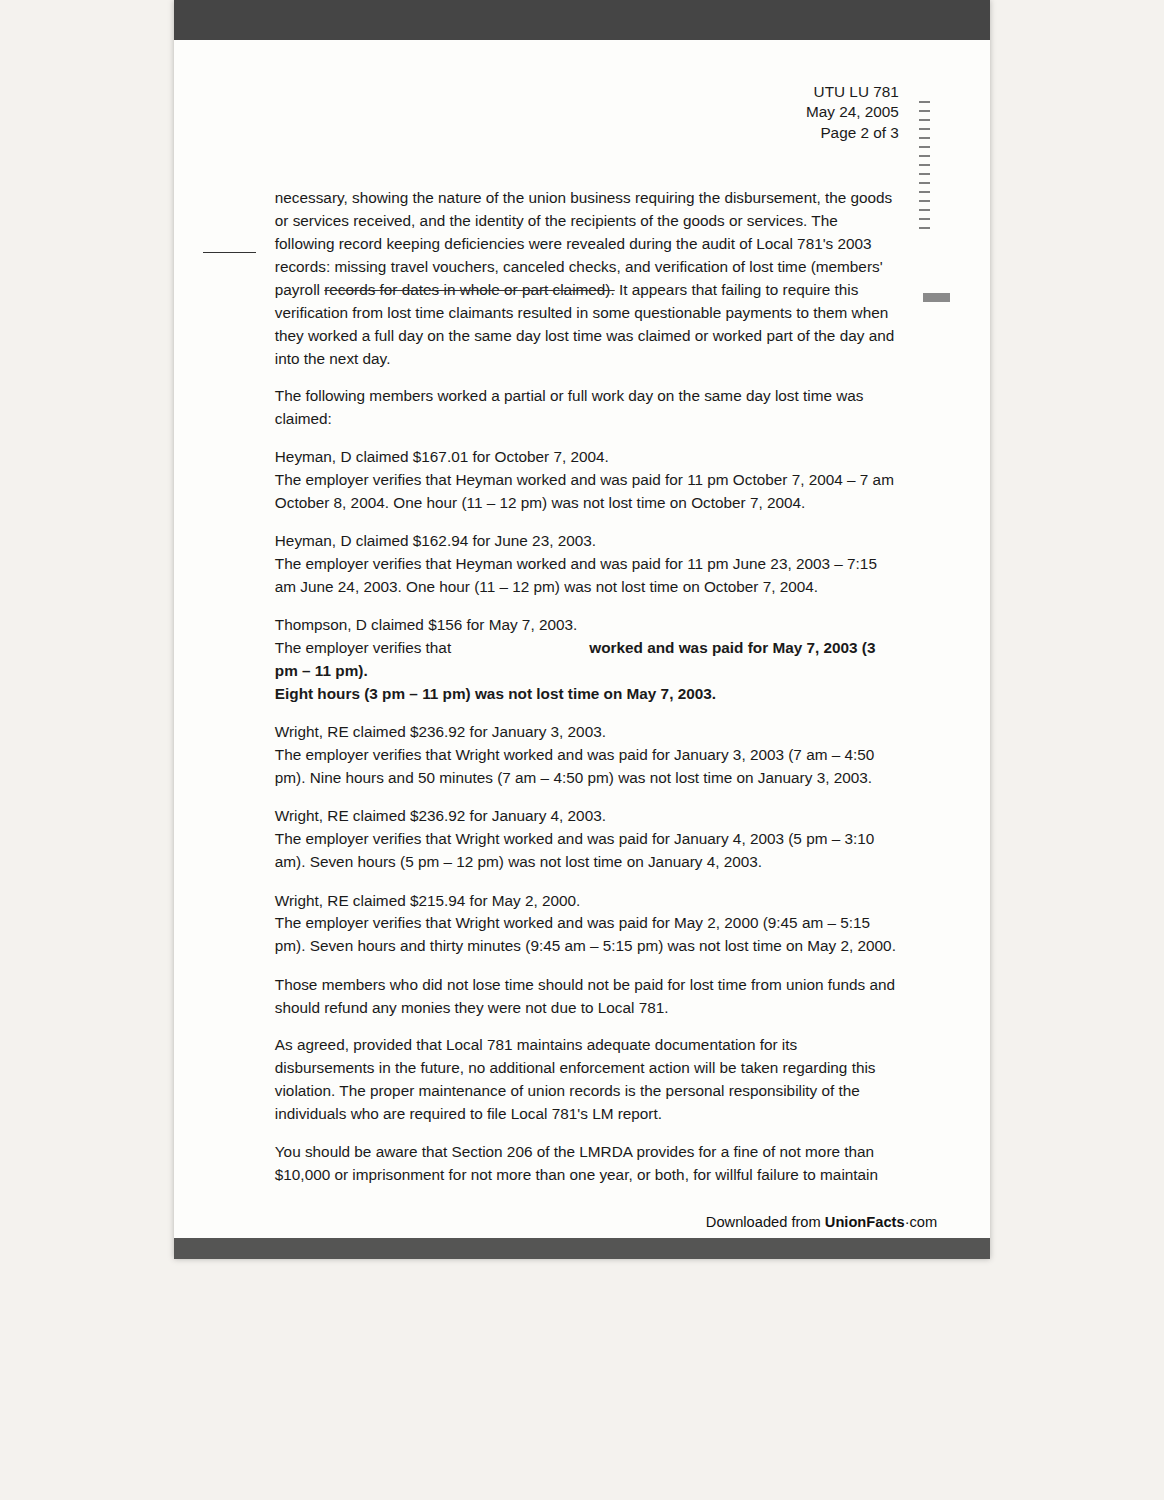UTU LU 781
May 24, 2005
Page 2 of 3
necessary, showing the nature of the union business requiring the disbursement, the goods or services received, and the identity of the recipients of the goods or services. The following record keeping deficiencies were revealed during the audit of Local 781's 2003 records: missing travel vouchers, canceled checks, and verification of lost time (members' payroll records for dates in whole or part claimed). It appears that failing to require this verification from lost time claimants resulted in some questionable payments to them when they worked a full day on the same day lost time was claimed or worked part of the day and into the next day.
The following members worked a partial or full work day on the same day lost time was claimed:
Heyman, D claimed $167.01 for October 7, 2004.
The employer verifies that Heyman worked and was paid for 11 pm October 7, 2004 – 7 am October 8, 2004. One hour (11 – 12 pm) was not lost time on October 7, 2004.
Heyman, D claimed $162.94 for June 23, 2003.
The employer verifies that Heyman worked and was paid for 11 pm June 23, 2003 – 7:15 am June 24, 2003. One hour (11 – 12 pm) was not lost time on October 7, 2004.
Thompson, D claimed $156 for May 7, 2003.
The employer verifies that worked and was paid for May 7, 2003 (3 pm – 11 pm).
Eight hours (3 pm – 11 pm) was not lost time on May 7, 2003.
Wright, RE claimed $236.92 for January 3, 2003.
The employer verifies that Wright worked and was paid for January 3, 2003 (7 am – 4:50 pm). Nine hours and 50 minutes (7 am – 4:50 pm) was not lost time on January 3, 2003.
Wright, RE claimed $236.92 for January 4, 2003.
The employer verifies that Wright worked and was paid for January 4, 2003 (5 pm – 3:10 am). Seven hours (5 pm – 12 pm) was not lost time on January 4, 2003.
Wright, RE claimed $215.94 for May 2, 2000.
The employer verifies that Wright worked and was paid for May 2, 2000 (9:45 am – 5:15 pm). Seven hours and thirty minutes (9:45 am – 5:15 pm) was not lost time on May 2, 2000.
Those members who did not lose time should not be paid for lost time from union funds and should refund any monies they were not due to Local 781.
As agreed, provided that Local 781 maintains adequate documentation for its disbursements in the future, no additional enforcement action will be taken regarding this violation. The proper maintenance of union records is the personal responsibility of the individuals who are required to file Local 781's LM report.
You should be aware that Section 206 of the LMRDA provides for a fine of not more than $10,000 or imprisonment for not more than one year, or both, for willful failure to maintain
Downloaded from UnionFacts·com